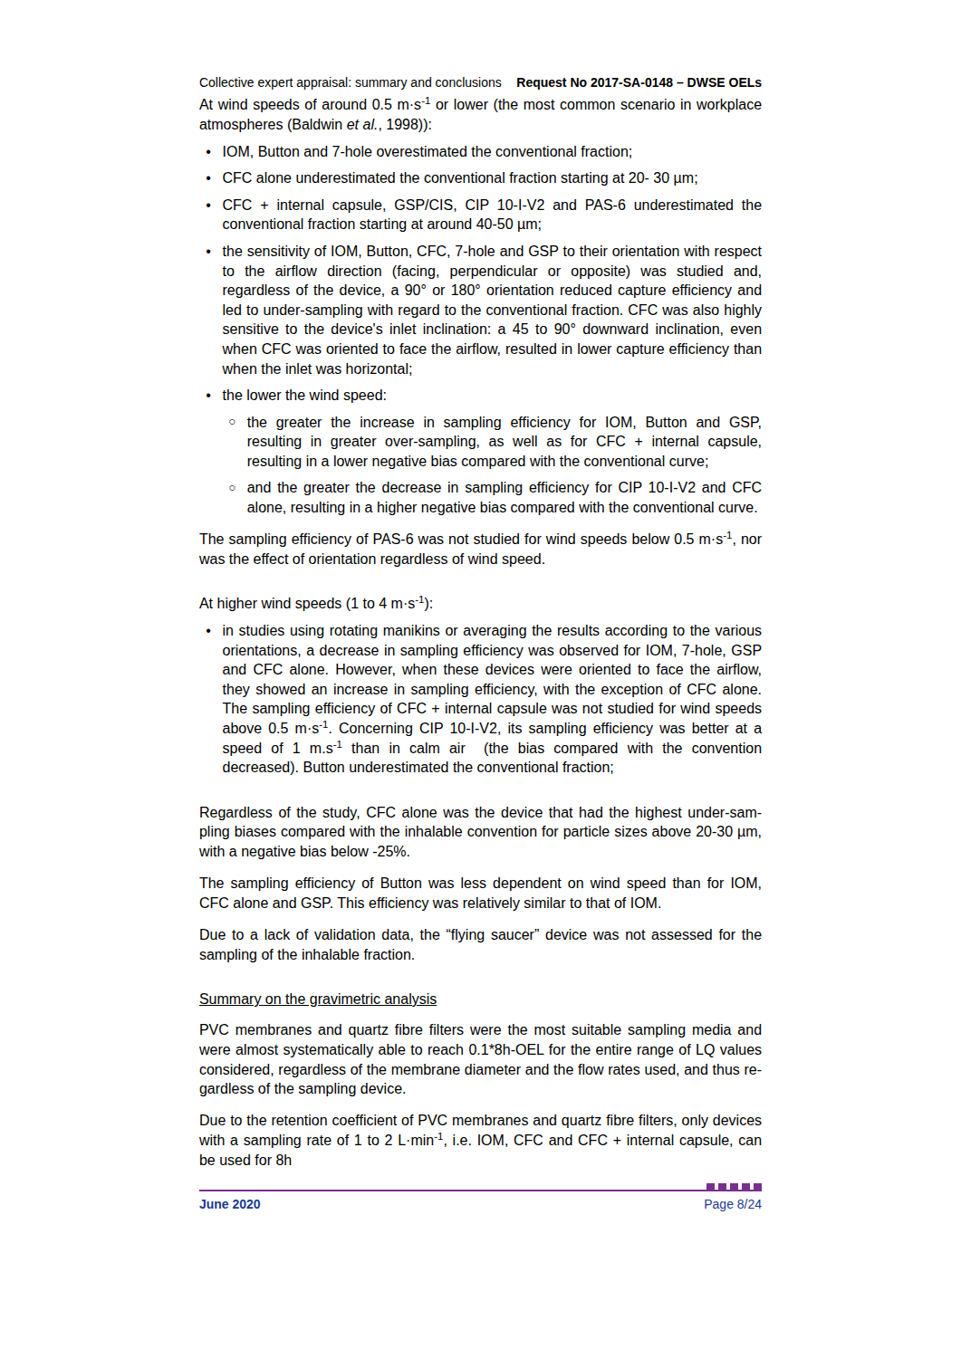Collective expert appraisal: summary and conclusions
Request No 2017-SA-0148 – DWSE OELs
At wind speeds of around 0.5 m·s-1 or lower (the most common scenario in workplace atmospheres (Baldwin et al., 1998)):
IOM, Button and 7-hole overestimated the conventional fraction;
CFC alone underestimated the conventional fraction starting at 20- 30 µm;
CFC + internal capsule, GSP/CIS, CIP 10-I-V2 and PAS-6 underestimated the conventional fraction starting at around 40-50 µm;
the sensitivity of IOM, Button, CFC, 7-hole and GSP to their orientation with respect to the airflow direction (facing, perpendicular or opposite) was studied and, regardless of the device, a 90° or 180° orientation reduced capture efficiency and led to under-sampling with regard to the conventional fraction. CFC was also highly sensitive to the device's inlet inclination: a 45 to 90° downward inclination, even when CFC was oriented to face the airflow, resulted in lower capture efficiency than when the inlet was horizontal;
the lower the wind speed:
the greater the increase in sampling efficiency for IOM, Button and GSP, resulting in greater over-sampling, as well as for CFC + internal capsule, resulting in a lower negative bias compared with the conventional curve;
and the greater the decrease in sampling efficiency for CIP 10-I-V2 and CFC alone, resulting in a higher negative bias compared with the conventional curve.
The sampling efficiency of PAS-6 was not studied for wind speeds below 0.5 m·s-1, nor was the effect of orientation regardless of wind speed.
At higher wind speeds (1 to 4 m·s-1):
in studies using rotating manikins or averaging the results according to the various orientations, a decrease in sampling efficiency was observed for IOM, 7-hole, GSP and CFC alone. However, when these devices were oriented to face the airflow, they showed an increase in sampling efficiency, with the exception of CFC alone. The sampling efficiency of CFC + internal capsule was not studied for wind speeds above 0.5 m·s-1. Concerning CIP 10-I-V2, its sampling efficiency was better at a speed of 1 m.s-1 than in calm air (the bias compared with the convention decreased). Button underestimated the conventional fraction;
Regardless of the study, CFC alone was the device that had the highest under-sampling biases compared with the inhalable convention for particle sizes above 20-30 µm, with a negative bias below -25%.
The sampling efficiency of Button was less dependent on wind speed than for IOM, CFC alone and GSP. This efficiency was relatively similar to that of IOM.
Due to a lack of validation data, the “flying saucer” device was not assessed for the sampling of the inhalable fraction.
Summary on the gravimetric analysis
PVC membranes and quartz fibre filters were the most suitable sampling media and were almost systematically able to reach 0.1*8h-OEL for the entire range of LQ values considered, regardless of the membrane diameter and the flow rates used, and thus regardless of the sampling device.
Due to the retention coefficient of PVC membranes and quartz fibre filters, only devices with a sampling rate of 1 to 2 L·min-1, i.e. IOM, CFC and CFC + internal capsule, can be used for 8h
June 2020
Page 8/24